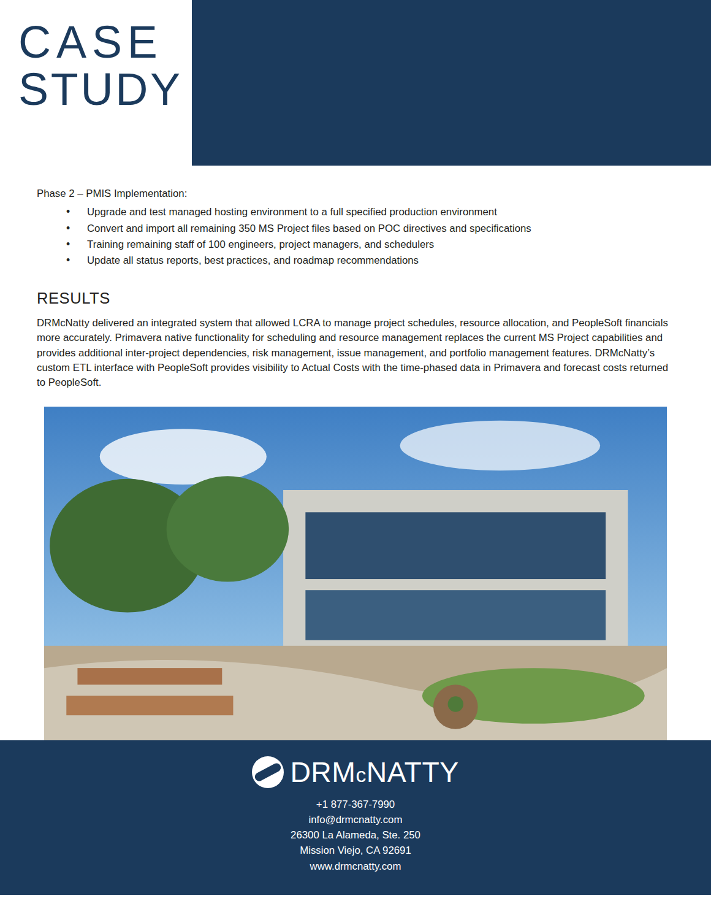CASE STUDY
Phase 2 – PMIS Implementation:
Upgrade and test managed hosting environment to a full specified production environment
Convert and import all remaining 350 MS Project files based on POC directives and specifications
Training remaining staff of 100 engineers, project managers, and schedulers
Update all status reports, best practices, and roadmap recommendations
RESULTS
DRMcNatty delivered an integrated system that allowed LCRA to manage project schedules, resource allocation, and PeopleSoft financials more accurately. Primavera native functionality for scheduling and resource management replaces the current MS Project capabilities and provides additional inter-project dependencies, risk management, issue management, and portfolio management features. DRMcNatty’s custom ETL interface with PeopleSoft provides visibility to Actual Costs with the time-phased data in Primavera and forecast costs returned to PeopleSoft.
DRMc NATTY
+1 877-367-7990
info@drmcnatty.com
26300 La Alameda, Ste. 250
Mission Viejo, CA 92691
www.drmcnatty.com